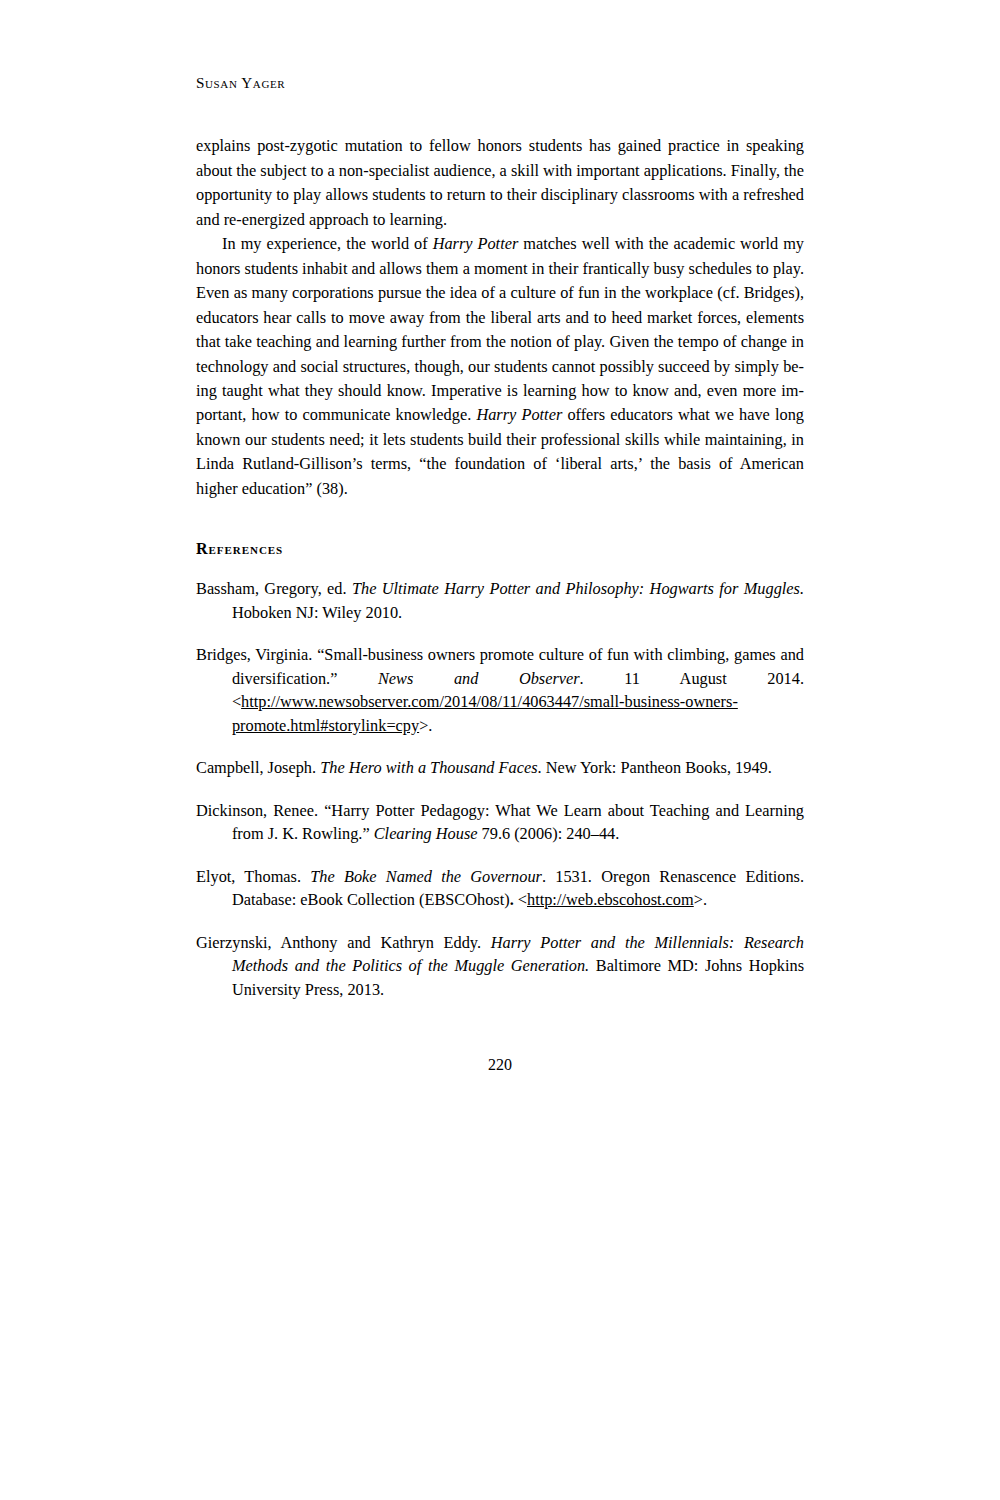Susan Yager
explains post-zygotic mutation to fellow honors students has gained practice in speaking about the subject to a non-specialist audience, a skill with important applications. Finally, the opportunity to play allows students to return to their disciplinary classrooms with a refreshed and re-energized approach to learning.
In my experience, the world of Harry Potter matches well with the academic world my honors students inhabit and allows them a moment in their frantically busy schedules to play. Even as many corporations pursue the idea of a culture of fun in the workplace (cf. Bridges), educators hear calls to move away from the liberal arts and to heed market forces, elements that take teaching and learning further from the notion of play. Given the tempo of change in technology and social structures, though, our students cannot possibly succeed by simply being taught what they should know. Imperative is learning how to know and, even more important, how to communicate knowledge. Harry Potter offers educators what we have long known our students need; it lets students build their professional skills while maintaining, in Linda Rutland-Gillison’s terms, “the foundation of ‘liberal arts,’ the basis of American higher education” (38).
References
Bassham, Gregory, ed. The Ultimate Harry Potter and Philosophy: Hogwarts for Muggles. Hoboken NJ: Wiley 2010.
Bridges, Virginia. “Small-business owners promote culture of fun with climbing, games and diversification.” News and Observer. 11 August 2014. <http://www.newsobserver.com/2014/08/11/4063447/small-business-owners-promote.html#storylink=cpy>.
Campbell, Joseph. The Hero with a Thousand Faces. New York: Pantheon Books, 1949.
Dickinson, Renee. “Harry Potter Pedagogy: What We Learn about Teaching and Learning from J. K. Rowling.” Clearing House 79.6 (2006): 240–44.
Elyot, Thomas. The Boke Named the Governour. 1531. Oregon Renascence Editions. Database: eBook Collection (EBSCOhost). <http://web.ebscohost.com>.
Gierzynski, Anthony and Kathryn Eddy. Harry Potter and the Millennials: Research Methods and the Politics of the Muggle Generation. Baltimore MD: Johns Hopkins University Press, 2013.
220